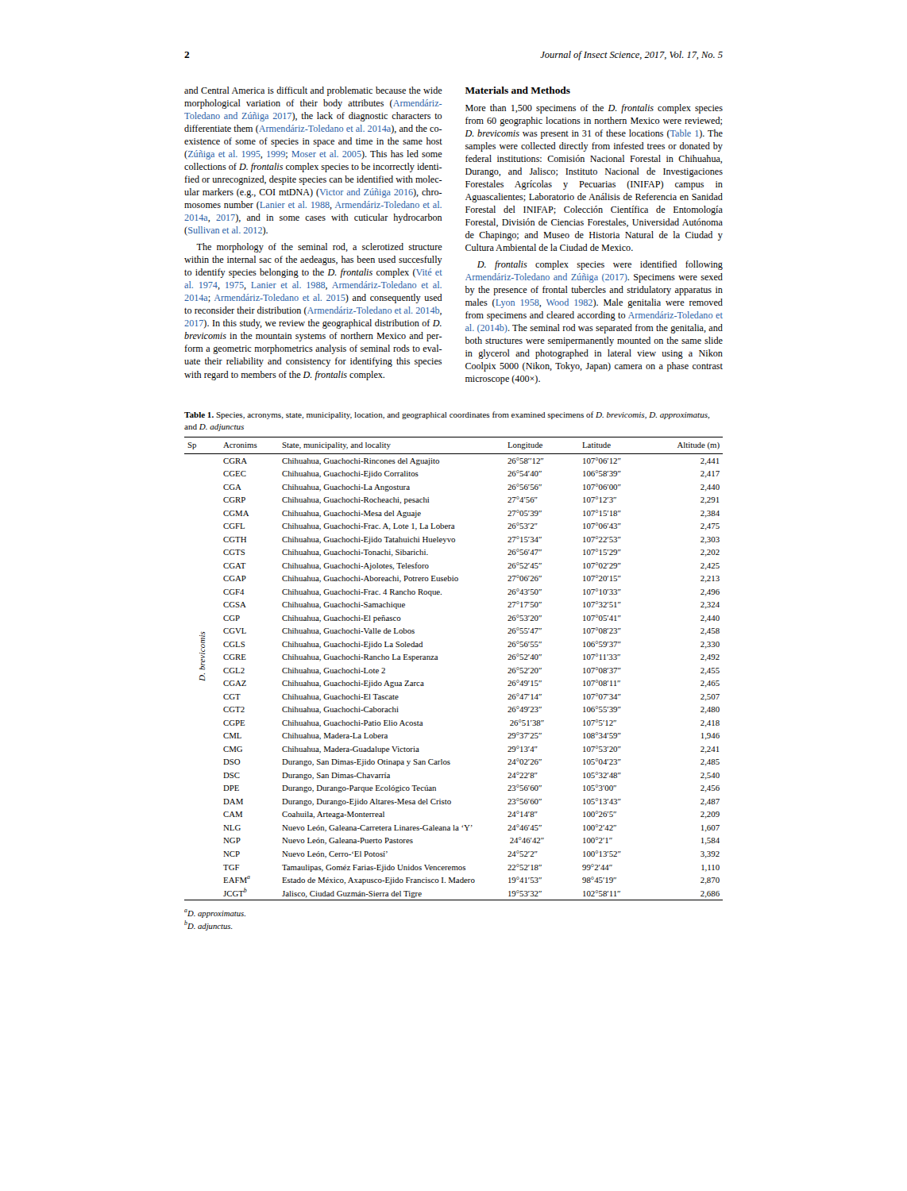2
Journal of Insect Science, 2017, Vol. 17, No. 5
and Central America is difficult and problematic because the wide morphological variation of their body attributes (Armendáriz-Toledano and Zúñiga 2017), the lack of diagnostic characters to differentiate them (Armendáriz-Toledano et al. 2014a), and the coexistence of some of species in space and time in the same host (Zúñiga et al. 1995, 1999; Moser et al. 2005). This has led some collections of D. frontalis complex species to be incorrectly identified or unrecognized, despite species can be identified with molecular markers (e.g., COI mtDNA) (Victor and Zúñiga 2016), chromosomes number (Lanier et al. 1988, Armendáriz-Toledano et al. 2014a, 2017), and in some cases with cuticular hydrocarbon (Sullivan et al. 2012).
The morphology of the seminal rod, a sclerotized structure within the internal sac of the aedeagus, has been used succesfully to identify species belonging to the D. frontalis complex (Vité et al. 1974, 1975, Lanier et al. 1988, Armendáriz-Toledano et al. 2014a; Armendáriz-Toledano et al. 2015) and consequently used to reconsider their distribution (Armendáriz-Toledano et al. 2014b, 2017). In this study, we review the geographical distribution of D. brevicomis in the mountain systems of northern Mexico and perform a geometric morphometrics analysis of seminal rods to evaluate their reliability and consistency for identifying this species with regard to members of the D. frontalis complex.
Materials and Methods
More than 1,500 specimens of the D. frontalis complex species from 60 geographic locations in northern Mexico were reviewed; D. brevicomis was present in 31 of these locations (Table 1). The samples were collected directly from infested trees or donated by federal institutions: Comisión Nacional Forestal in Chihuahua, Durango, and Jalisco; Instituto Nacional de Investigaciones Forestales Agrícolas y Pecuarias (INIFAP) campus in Aguascalientes; Laboratorio de Análisis de Referencia en Sanidad Forestal del INIFAP; Colección Científica de Entomología Forestal, División de Ciencias Forestales, Universidad Autónoma de Chapingo; and Museo de Historia Natural de la Ciudad y Cultura Ambiental de la Ciudad de Mexico.
D. frontalis complex species were identified following Armendáriz-Toledano and Zúñiga (2017). Specimens were sexed by the presence of frontal tubercles and stridulatory apparatus in males (Lyon 1958, Wood 1982). Male genitalia were removed from specimens and cleared according to Armendáriz-Toledano et al. (2014b). The seminal rod was separated from the genitalia, and both structures were semipermanently mounted on the same slide in glycerol and photographed in lateral view using a Nikon Coolpix 5000 (Nikon, Tokyo, Japan) camera on a phase contrast microscope (400×).
Table 1. Species, acronyms, state, municipality, location, and geographical coordinates from examined specimens of D. brevicomis, D. approximatus, and D. adjunctus
| Sp | Acronims | State, municipality, and locality | Longitude | Latitude | Altitude (m) |
| --- | --- | --- | --- | --- | --- |
| D. brevicomis | CGRA | Chihuahua, Guachochi-Rincones del Aguajito | 26°58′′12″ | 107°06′12″ | 2,441 |
| CGEC | Chihuahua, Guachochi-Ejido Corralitos | 26°54′40″ | 106°58′39″ | 2,417 |
| CGA | Chihuahua, Guachochi-La Angostura | 26°56′56″ | 107°06′00″ | 2,440 |
| CGRP | Chihuahua, Guachochi-Rocheachi, pesachi | 27°4′56″ | 107°12′3″ | 2,291 |
| CGMA | Chihuahua, Guachochi-Mesa del Aguaje | 27°05′39″ | 107°15′18″ | 2,384 |
| CGFL | Chihuahua, Guachochi-Frac. A, Lote 1, La Lobera | 26°53′2″ | 107°06′43″ | 2,475 |
| CGTH | Chihuahua, Guachochi-Ejido Tatahuichi Hueleyvo | 27°15′34″ | 107°22′53″ | 2,303 |
| CGTS | Chihuahua, Guachochi-Tonachi, Sibarichi. | 26°56′47″ | 107°15′29″ | 2,202 |
| CGAT | Chihuahua, Guachochi-Ajolotes, Telesforo | 26°52′45″ | 107°02′29″ | 2,425 |
| CGAP | Chihuahua, Guachochi-Aboreachi, Potrero Eusebio | 27°06′26″ | 107°20′15″ | 2,213 |
| CGF4 | Chihuahua, Guachochi-Frac. 4 Rancho Roque. | 26°43′50″ | 107°10′33″ | 2,496 |
| CGSA | Chihuahua, Guachochi-Samachique | 27°17′50″ | 107°32′51″ | 2,324 |
| CGP | Chihuahua, Guachochi-El peñasco | 26°53′20″ | 107°05′41″ | 2,440 |
| CGVL | Chihuahua, Guachochi-Valle de Lobos | 26°55′47″ | 107°08′23″ | 2,458 |
| CGLS | Chihuahua, Guachochi-Ejido La Soledad | 26°56′55″ | 106°59′37″ | 2,330 |
| CGRE | Chihuahua, Guachochi-Rancho La Esperanza | 26°52′40″ | 107°11′33″ | 2,492 |
| CGL2 | Chihuahua, Guachochi-Lote 2 | 26°52′20″ | 107°08′37″ | 2,455 |
| CGAZ | Chihuahua, Guachochi-Ejido Agua Zarca | 26°49′15″ | 107°08′11″ | 2,465 |
| CGT | Chihuahua, Guachochi-El Tascate | 26°47′14″ | 107°07′34″ | 2,507 |
| CGT2 | Chihuahua, Guachochi-Caborachi | 26°49′23″ | 106°55′39″ | 2,480 |
| CGPE | Chihuahua, Guachochi-Patio Elio Acosta | 26°51′38″ | 107°5′12″ | 2,418 |
| CML | Chihuahua, Madera-La Lobera | 29°37′25″ | 108°34′59″ | 1,946 |
| CMG | Chihuahua, Madera-Guadalupe Victoria | 29°13′4″ | 107°53′20″ | 2,241 |
| DSO | Durango, San Dimas-Ejido Otinapa y San Carlos | 24°02′26″ | 105°04′23″ | 2,485 |
| DSC | Durango, San Dimas-Chavarría | 24°22′8″ | 105°32′48″ | 2,540 |
| DPE | Durango, Durango-Parque Ecológico Tecúan | 23°56′60″ | 105°3′00″ | 2,456 |
| DAM | Durango, Durango-Ejido Altares-Mesa del Cristo | 23°56′60″ | 105°13′43″ | 2,487 |
| CAM | Coahuila, Arteaga-Monterreal | 24°14′8″ | 100°26′5″ | 2,209 |
| NLG | Nuevo León, Galeana-Carretera Linares-Galeana la ‘Y’ | 24°46′45″ | 100°2′42″ | 1,607 |
| NGP | Nuevo León, Galeana-Puerto Pastores | 24°46′42″ | 100°2′1″ | 1,584 |
| NCP | Nuevo León, Cerro-‘El Potosí’ | 24°52′2″ | 100°13′52″ | 3,392 |
| | TGF | Tamaulipas, Goméz Farias-Ejido Unidos Venceremos | 22°52′18″ | 99°2′44″ | 1,110 |
| | EAFM a | Estado de México, Axapusco-Ejido Francisco I. Madero | 19°41′53″ | 98°45′19″ | 2,870 |
| | JCGT b | Jalisco, Ciudad Guzmán-Sierra del Tigre | 19°53′32″ | 102°58′11″ | 2,686 |
aD. approximatus.
bD. adjunctus.